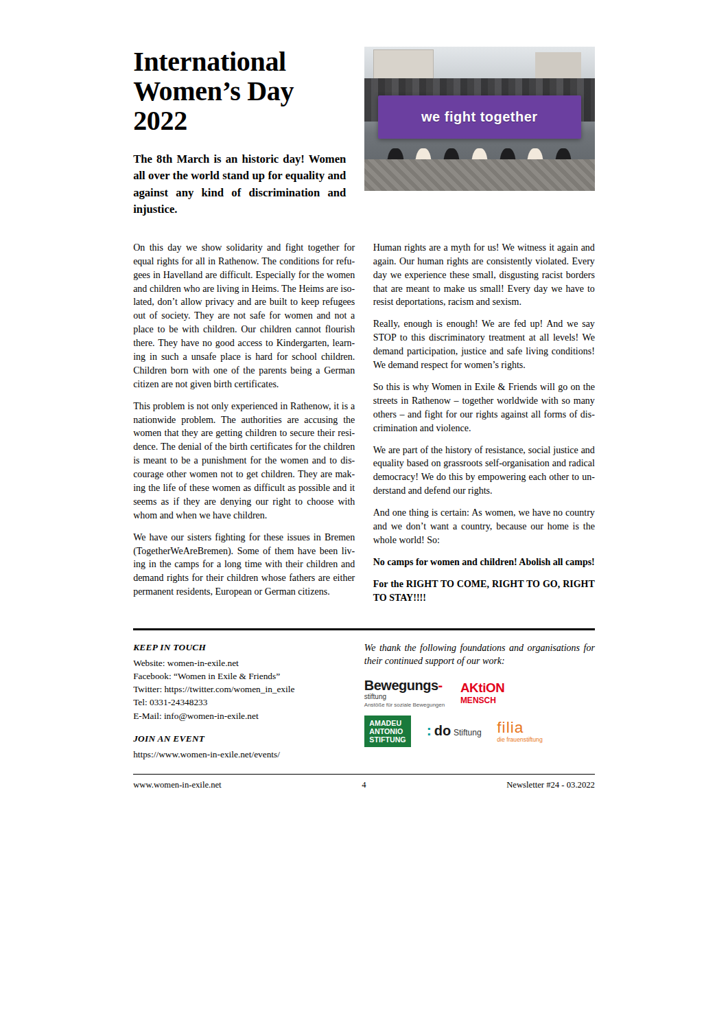International
Women’s Day 2022
The 8th March is an historic day! Women all over the world stand up for equality and against any kind of discrimination and injustice.
we fight together
On this day we show solidarity and fight together for equal rights for all in Rathenow. The conditions for refugees in Havelland are difficult. Especially for the women and children who are living in Heims. The Heims are isolated, don’t allow privacy and are built to keep refugees out of society. They are not safe for women and not a place to be with children. Our children cannot flourish there. They have no good access to Kindergarten, learning in such a unsafe place is hard for school children. Children born with one of the parents being a German citizen are not given birth certificates.
This problem is not only experienced in Rathenow, it is a nationwide problem. The authorities are accusing the women that they are getting children to secure their residence. The denial of the birth certificates for the children is meant to be a punishment for the women and to discourage other women not to get children. They are making the life of these women as difficult as possible and it seems as if they are denying our right to choose with whom and when we have children.
We have our sisters fighting for these issues in Bremen (TogetherWeAreBremen). Some of them have been living in the camps for a long time with their children and demand rights for their children whose fathers are either permanent residents, European or German citizens.
Human rights are a myth for us! We witness it again and again. Our human rights are consistently violated. Every day we experience these small, disgusting racist borders that are meant to make us small! Every day we have to resist deportations, racism and sexism.
Really, enough is enough! We are fed up! And we say STOP to this discriminatory treatment at all levels! We demand participation, justice and safe living conditions! We demand respect for women’s rights.
So this is why Women in Exile & Friends will go on the streets in Rathenow – together worldwide with so many others – and fight for our rights against all forms of discrimination and violence.
We are part of the history of resistance, social justice and equality based on grassroots self-organisation and radical democracy! We do this by empowering each other to understand and defend our rights.
And one thing is certain: As women, we have no country and we don’t want a country, because our home is the whole world! So:
No camps for women and children! Abolish all camps!
For the RIGHT TO COME, RIGHT TO GO, RIGHT TO STAY!!!!
KEEP IN TOUCH
Website: women-in-exile.net
Facebook: “Women in Exile & Friends”
Twitter: https://twitter.com/women_in_exile
Tel: 0331-24348233
E-Mail: info@women-in-exile.net
JOIN AN EVENT
https://www.women-in-exile.net/events/
We thank the following foundations and organisations for their continued support of our work:
Bewegungs- stiftung Anstöße für soziale Bewegungen
AKtiON MENSCH
AMADEU ANTONIO STIFTUNG
: do Stiftung
filia die frauenstiftung
www.women-in-exile.net 4 Newsletter #24 - 03.2022